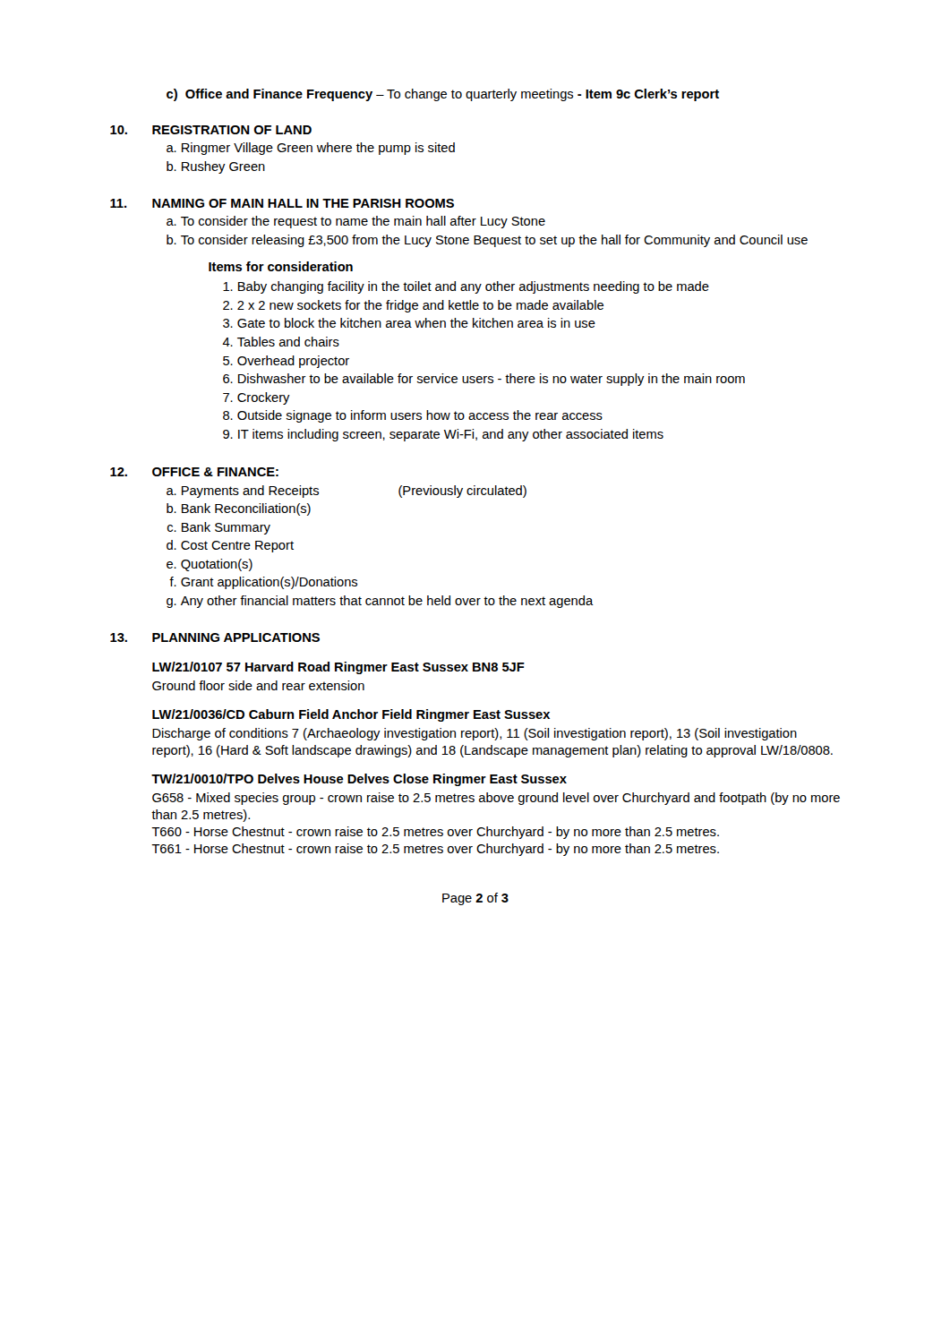c) Office and Finance Frequency – To change to quarterly meetings - Item 9c Clerk’s report
10.
REGISTRATION OF LAND
Ringmer Village Green where the pump is sited
Rushey Green
11.
NAMING OF MAIN HALL IN THE PARISH ROOMS
To consider the request to name the main hall after Lucy Stone
To consider releasing £3,500 from the Lucy Stone Bequest to set up the hall for Community and Council use
Items for consideration
Baby changing facility in the toilet and any other adjustments needing to be made
2 x 2 new sockets for the fridge and kettle to be made available
Gate to block the kitchen area when the kitchen area is in use
Tables and chairs
Overhead projector
Dishwasher to be available for service users - there is no water supply in the main room
Crockery
Outside signage to inform users how to access the rear access
IT items including screen, separate Wi-Fi, and any other associated items
12.
OFFICE & FINANCE:
Payments and Receipts (Previously circulated)
Bank Reconciliation(s)
Bank Summary
Cost Centre Report
Quotation(s)
Grant application(s)/Donations
Any other financial matters that cannot be held over to the next agenda
13.
PLANNING APPLICATIONS
LW/21/0107 57 Harvard Road Ringmer East Sussex BN8 5JF
Ground floor side and rear extension
LW/21/0036/CD Caburn Field Anchor Field Ringmer East Sussex
Discharge of conditions 7 (Archaeology investigation report), 11 (Soil investigation report), 13 (Soil investigation report), 16 (Hard & Soft landscape drawings) and 18 (Landscape management plan) relating to approval LW/18/0808.
TW/21/0010/TPO Delves House Delves Close Ringmer East Sussex
G658 - Mixed species group - crown raise to 2.5 metres above ground level over Churchyard and footpath (by no more than 2.5 metres).
T660 - Horse Chestnut - crown raise to 2.5 metres over Churchyard - by no more than 2.5 metres.
T661 - Horse Chestnut - crown raise to 2.5 metres over Churchyard - by no more than 2.5 metres.
Page 2 of 3